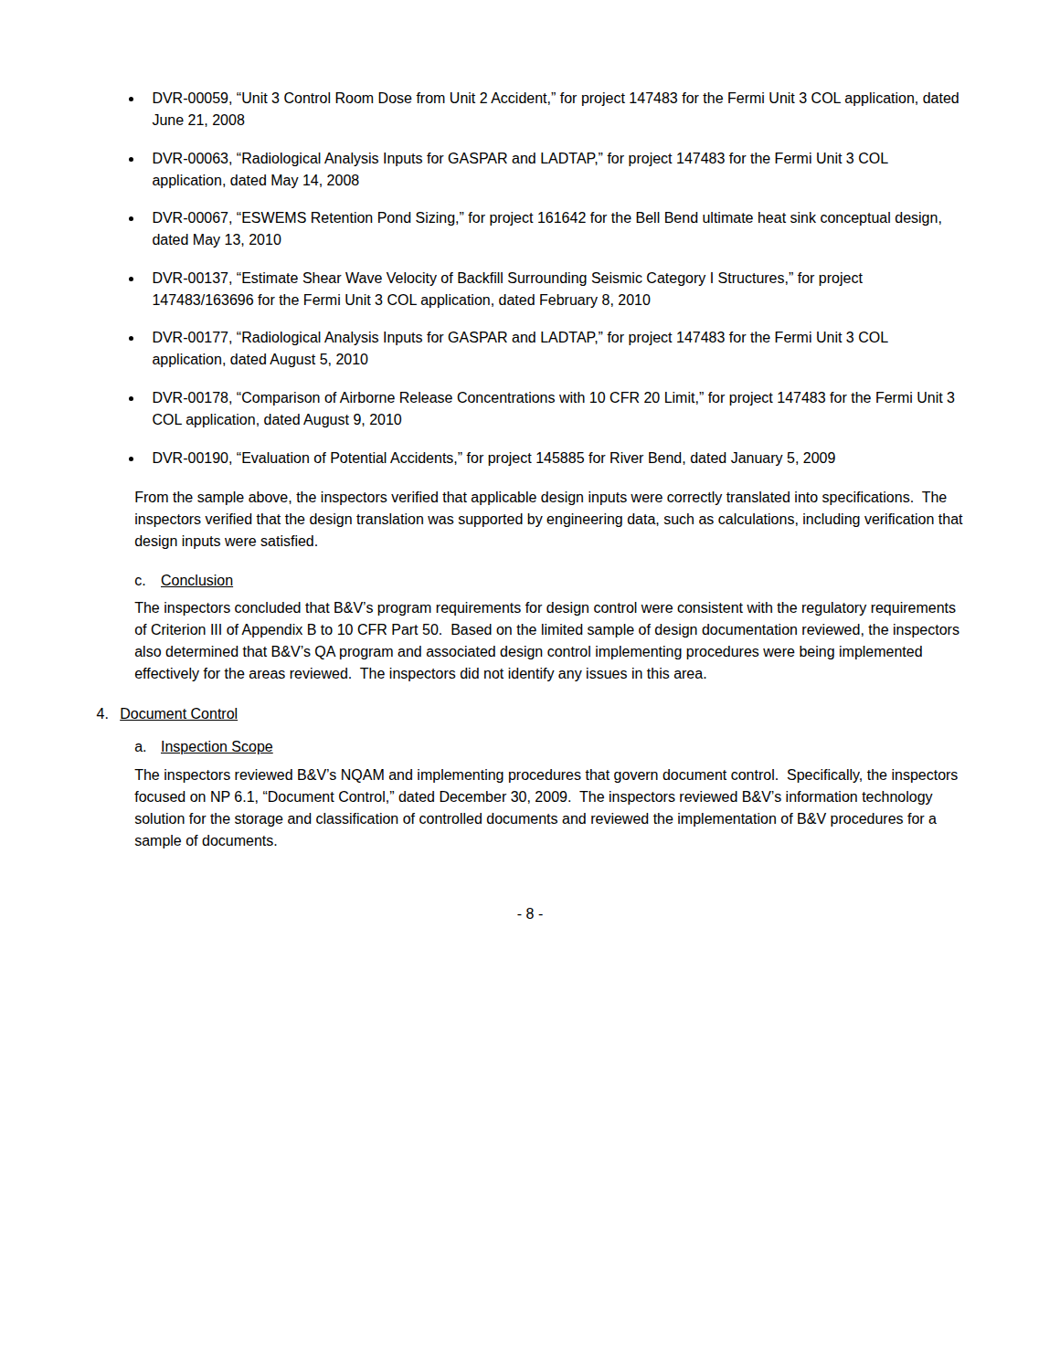DVR-00059, “Unit 3 Control Room Dose from Unit 2 Accident,” for project 147483 for the Fermi Unit 3 COL application, dated June 21, 2008
DVR-00063, “Radiological Analysis Inputs for GASPAR and LADTAP,” for project 147483 for the Fermi Unit 3 COL application, dated May 14, 2008
DVR-00067, “ESWEMS Retention Pond Sizing,” for project 161642 for the Bell Bend ultimate heat sink conceptual design, dated May 13, 2010
DVR-00137, “Estimate Shear Wave Velocity of Backfill Surrounding Seismic Category I Structures,” for project 147483/163696 for the Fermi Unit 3 COL application, dated February 8, 2010
DVR-00177, “Radiological Analysis Inputs for GASPAR and LADTAP,” for project 147483 for the Fermi Unit 3 COL application, dated August 5, 2010
DVR-00178, “Comparison of Airborne Release Concentrations with 10 CFR 20 Limit,” for project 147483 for the Fermi Unit 3 COL application, dated August 9, 2010
DVR-00190, “Evaluation of Potential Accidents,” for project 145885 for River Bend, dated January 5, 2009
From the sample above, the inspectors verified that applicable design inputs were correctly translated into specifications. The inspectors verified that the design translation was supported by engineering data, such as calculations, including verification that design inputs were satisfied.
c. Conclusion
The inspectors concluded that B&V’s program requirements for design control were consistent with the regulatory requirements of Criterion III of Appendix B to 10 CFR Part 50. Based on the limited sample of design documentation reviewed, the inspectors also determined that B&V’s QA program and associated design control implementing procedures were being implemented effectively for the areas reviewed. The inspectors did not identify any issues in this area.
4. Document Control
a. Inspection Scope
The inspectors reviewed B&V’s NQAM and implementing procedures that govern document control. Specifically, the inspectors focused on NP 6.1, “Document Control,” dated December 30, 2009. The inspectors reviewed B&V’s information technology solution for the storage and classification of controlled documents and reviewed the implementation of B&V procedures for a sample of documents.
- 8 -